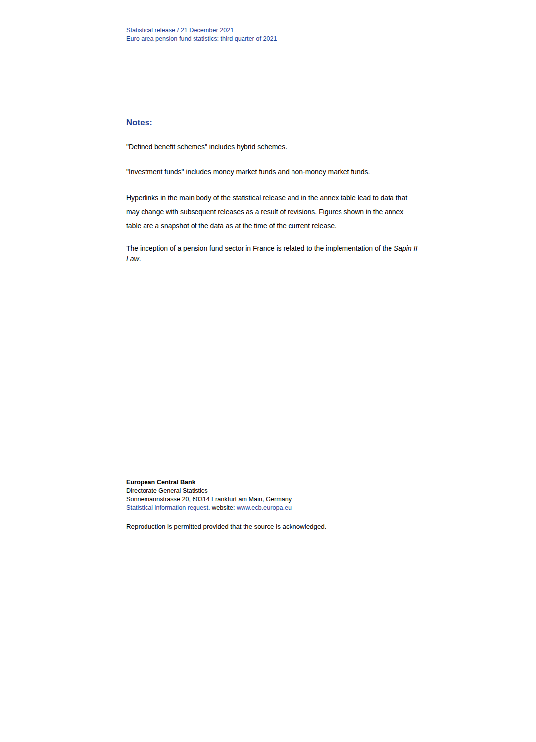Statistical release / 21 December 2021
Euro area pension fund statistics: third quarter of 2021
Notes:
"Defined benefit schemes" includes hybrid schemes.
"Investment funds" includes money market funds and non-money market funds.
Hyperlinks in the main body of the statistical release and in the annex table lead to data that may change with subsequent releases as a result of revisions. Figures shown in the annex table are a snapshot of the data as at the time of the current release.
The inception of a pension fund sector in France is related to the implementation of the Sapin II Law.
European Central Bank
Directorate General Statistics
Sonnemannstrasse 20, 60314 Frankfurt am Main, Germany
Statistical information request, website: www.ecb.europa.eu
Reproduction is permitted provided that the source is acknowledged.